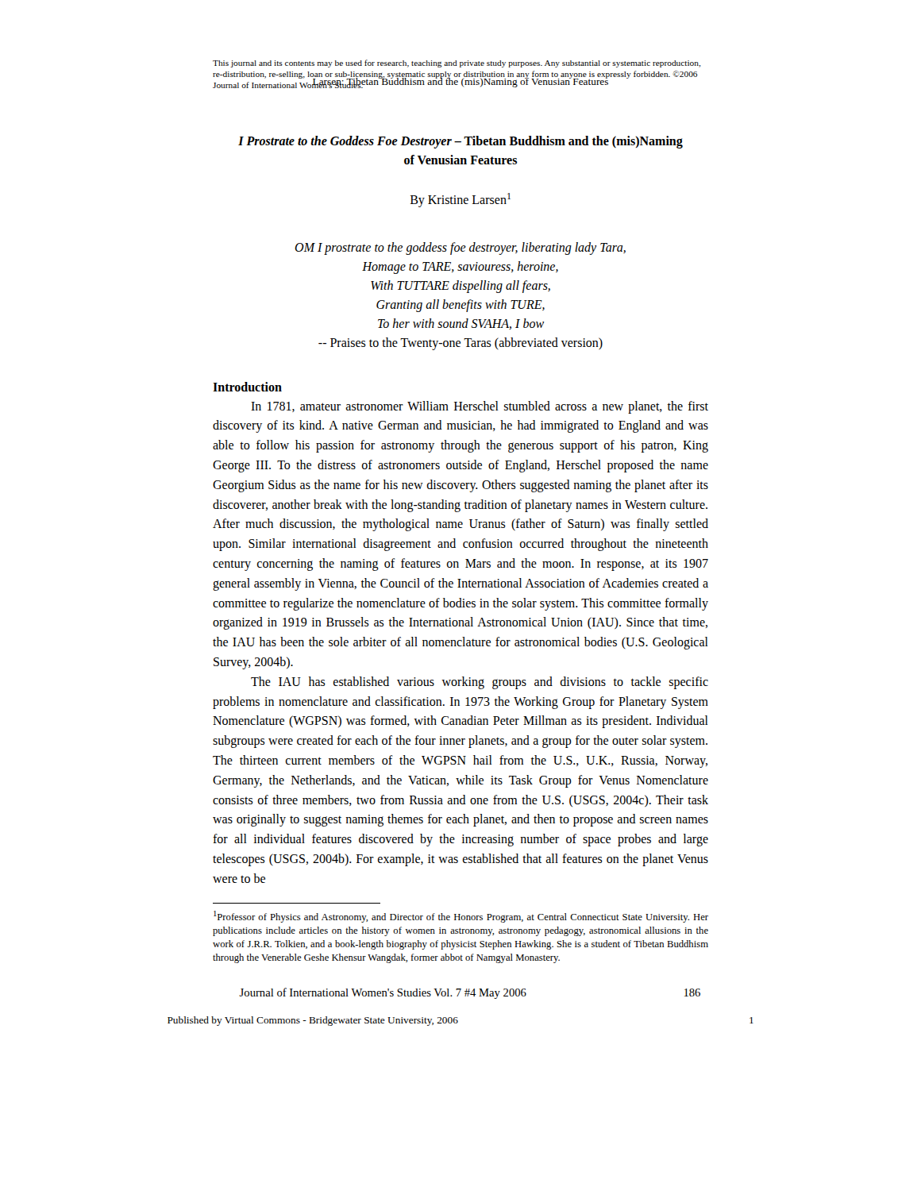This journal and its contents may be used for research, teaching and private study purposes. Any substantial or systematic reproduction, re-distribution, re-selling, loan or sub-licensing, systematic supply or distribution in any form to anyone is expressly forbidden. ©2006 Journal of International Women's Studies.
Larsen: Tibetan Buddhism and the (mis)Naming of Venusian Features
I Prostrate to the Goddess Foe Destroyer – Tibetan Buddhism and the (mis)Naming
of Venusian Features
By Kristine Larsen1
OM I prostrate to the goddess foe destroyer, liberating lady Tara,
Homage to TARE, saviouress, heroine,
With TUTTARE dispelling all fears,
Granting all benefits with TURE,
To her with sound SVAHA, I bow
-- Praises to the Twenty-one Taras (abbreviated version)
Introduction
In 1781, amateur astronomer William Herschel stumbled across a new planet, the first discovery of its kind. A native German and musician, he had immigrated to England and was able to follow his passion for astronomy through the generous support of his patron, King George III. To the distress of astronomers outside of England, Herschel proposed the name Georgium Sidus as the name for his new discovery. Others suggested naming the planet after its discoverer, another break with the long-standing tradition of planetary names in Western culture. After much discussion, the mythological name Uranus (father of Saturn) was finally settled upon. Similar international disagreement and confusion occurred throughout the nineteenth century concerning the naming of features on Mars and the moon. In response, at its 1907 general assembly in Vienna, the Council of the International Association of Academies created a committee to regularize the nomenclature of bodies in the solar system. This committee formally organized in 1919 in Brussels as the International Astronomical Union (IAU). Since that time, the IAU has been the sole arbiter of all nomenclature for astronomical bodies (U.S. Geological Survey, 2004b).
The IAU has established various working groups and divisions to tackle specific problems in nomenclature and classification. In 1973 the Working Group for Planetary System Nomenclature (WGPSN) was formed, with Canadian Peter Millman as its president. Individual subgroups were created for each of the four inner planets, and a group for the outer solar system. The thirteen current members of the WGPSN hail from the U.S., U.K., Russia, Norway, Germany, the Netherlands, and the Vatican, while its Task Group for Venus Nomenclature consists of three members, two from Russia and one from the U.S. (USGS, 2004c). Their task was originally to suggest naming themes for each planet, and then to propose and screen names for all individual features discovered by the increasing number of space probes and large telescopes (USGS, 2004b). For example, it was established that all features on the planet Venus were to be
1Professor of Physics and Astronomy, and Director of the Honors Program, at Central Connecticut State University. Her publications include articles on the history of women in astronomy, astronomy pedagogy, astronomical allusions in the work of J.R.R. Tolkien, and a book-length biography of physicist Stephen Hawking. She is a student of Tibetan Buddhism through the Venerable Geshe Khensur Wangdak, former abbot of Namgyal Monastery.
Journal of International Women's Studies Vol. 7 #4 May 2006 186
Published by Virtual Commons - Bridgewater State University, 2006 1